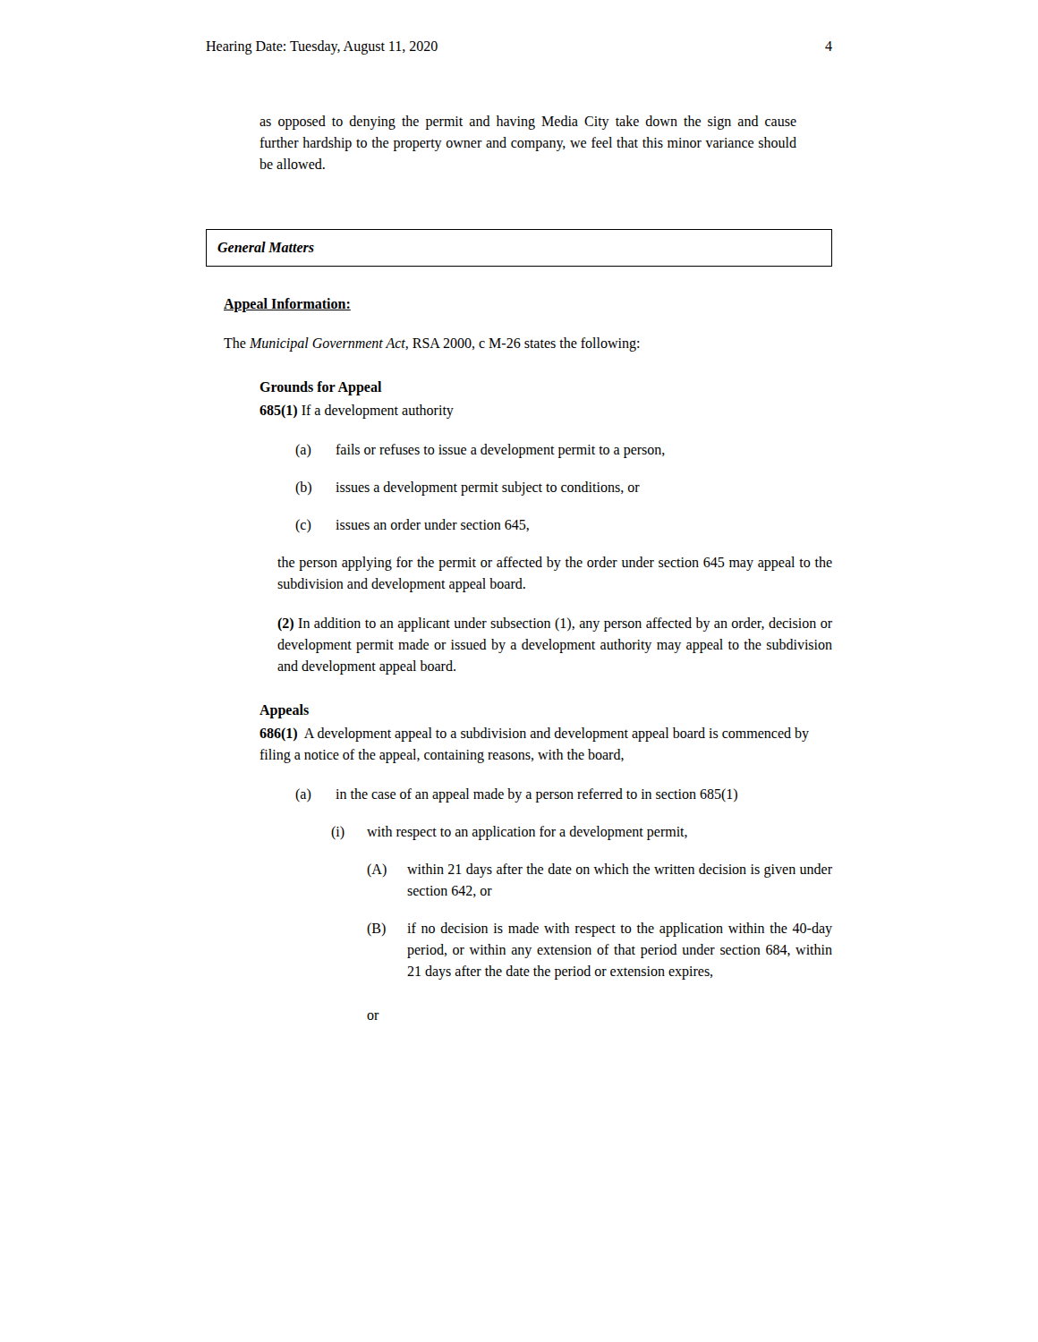Hearing Date: Tuesday, August 11, 2020
4
as opposed to denying the permit and having Media City take down the sign and cause further hardship to the property owner and company, we feel that this minor variance should be allowed.
General Matters
Appeal Information:
The Municipal Government Act, RSA 2000, c M-26 states the following:
Grounds for Appeal
685(1) If a development authority
(a)
fails or refuses to issue a development permit to a person,
(b)
issues a development permit subject to conditions, or
(c)
issues an order under section 645,
the person applying for the permit or affected by the order under section 645 may appeal to the subdivision and development appeal board.
(2) In addition to an applicant under subsection (1), any person affected by an order, decision or development permit made or issued by a development authority may appeal to the subdivision and development appeal board.
Appeals
686(1) A development appeal to a subdivision and development appeal board is commenced by filing a notice of the appeal, containing reasons, with the board,
(a)
in the case of an appeal made by a person referred to in section 685(1)
(i)
with respect to an application for a development permit,
(A)
within 21 days after the date on which the written decision is given under section 642, or
(B)
if no decision is made with respect to the application within the 40-day period, or within any extension of that period under section 684, within 21 days after the date the period or extension expires,
or